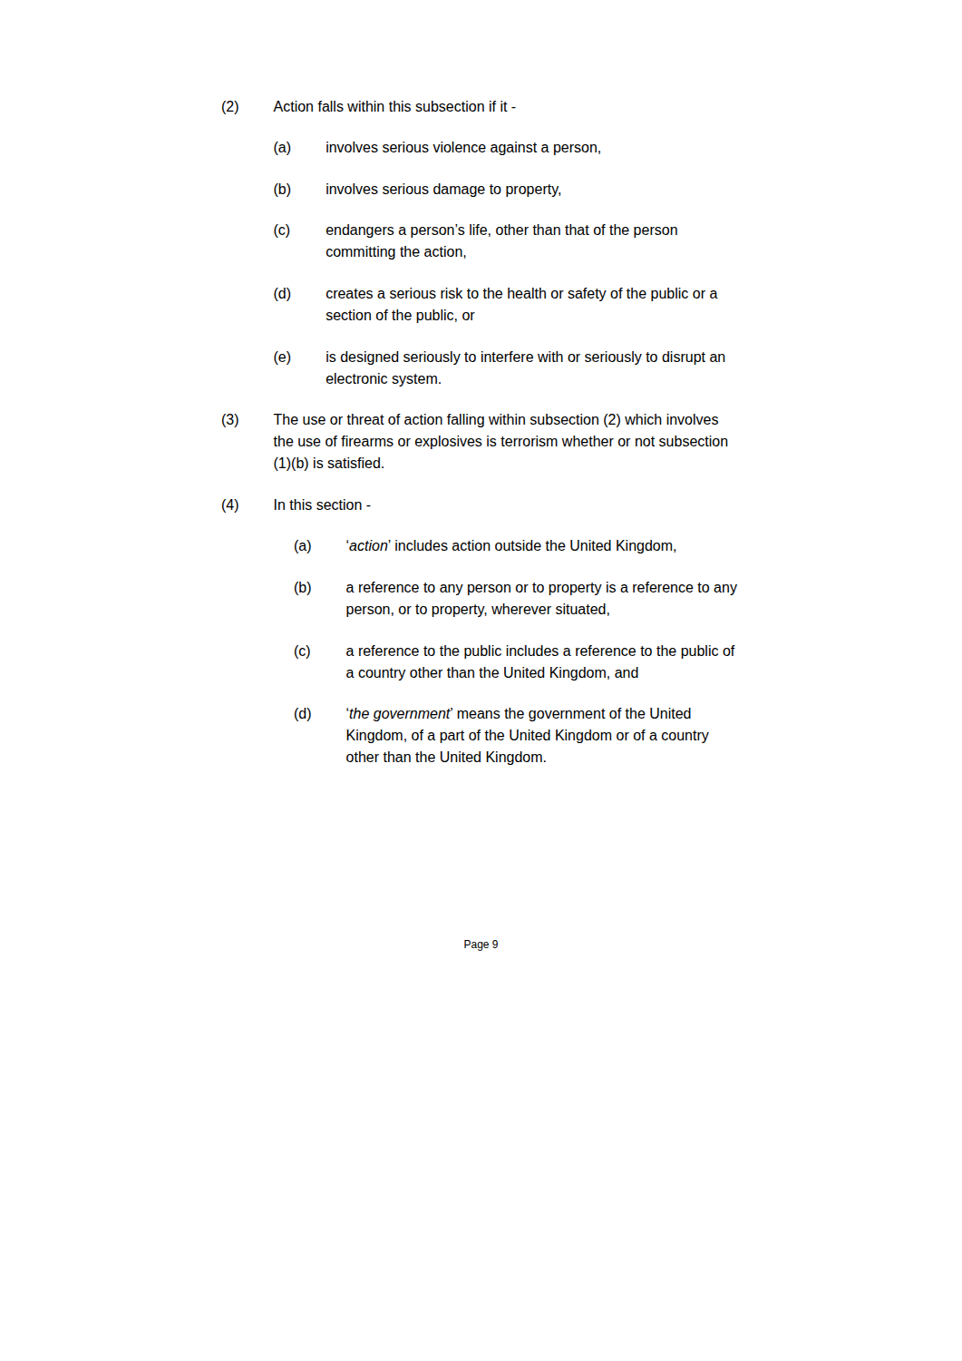(2) Action falls within this subsection if it -
(a) involves serious violence against a person,
(b) involves serious damage to property,
(c) endangers a person’s life, other than that of the person committing the action,
(d) creates a serious risk to the health or safety of the public or a section of the public, or
(e) is designed seriously to interfere with or seriously to disrupt an electronic system.
(3) The use or threat of action falling within subsection (2) which involves the use of firearms or explosives is terrorism whether or not subsection (1)(b) is satisfied.
(4) In this section -
(a)‘action’ includes action outside the United Kingdom,
(b) a reference to any person or to property is a reference to any person, or to property, wherever situated,
(c) a reference to the public includes a reference to the public of a country other than the United Kingdom, and
(d)‘the government’ means the government of the United Kingdom, of a part of the United Kingdom or of a country other than the United Kingdom.
Page 9